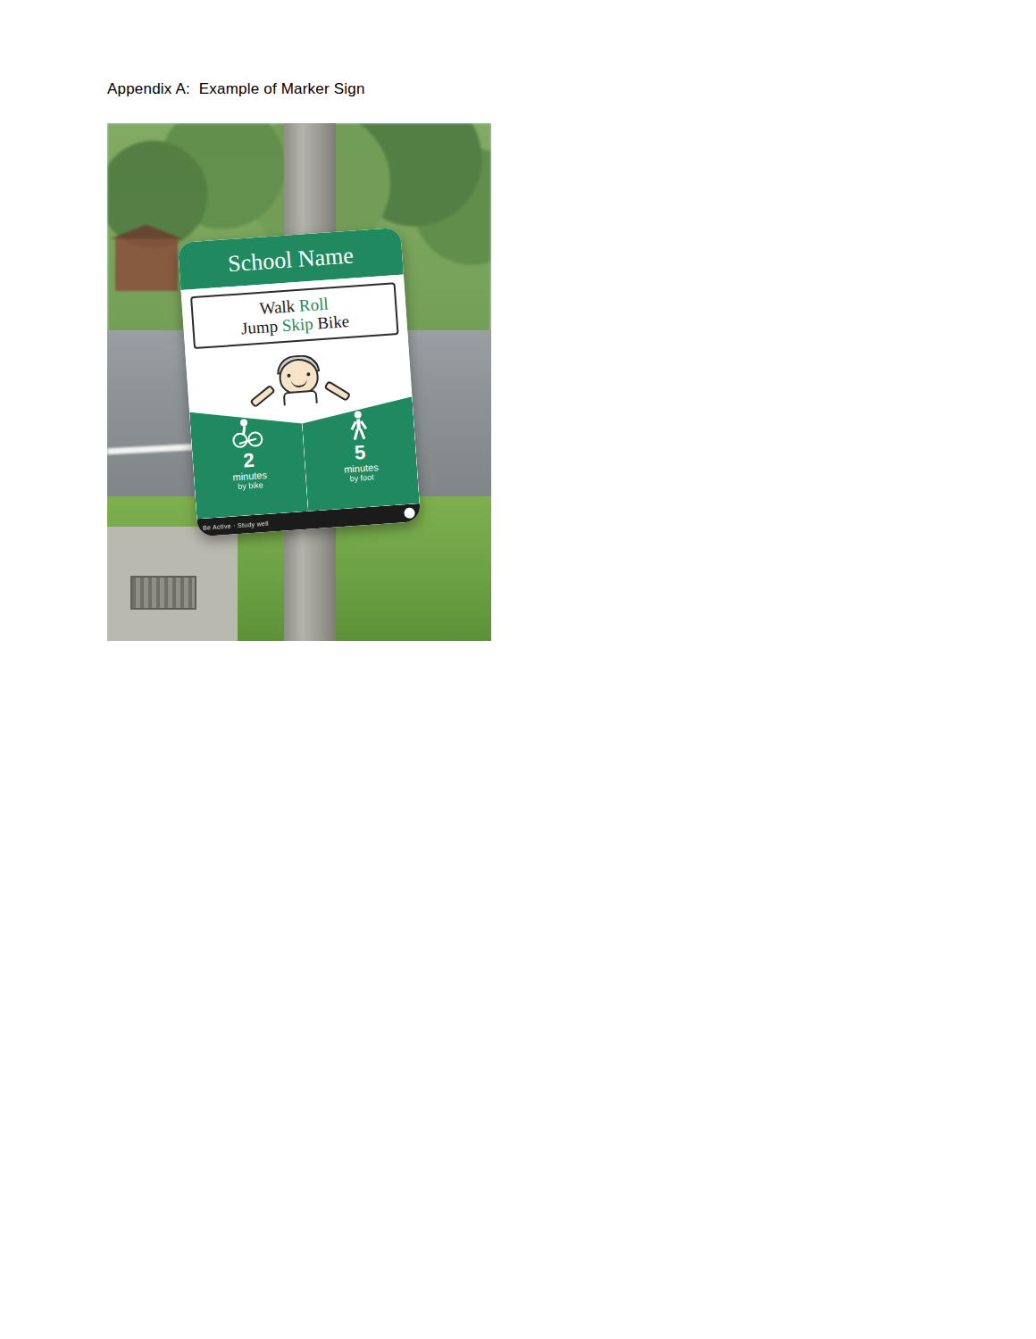Appendix A: Example of Marker Sign
School Name
Walk Roll
Jump Skip Bike
2
minutes
by bike
5
minutes
by foot
Be Active · Study well